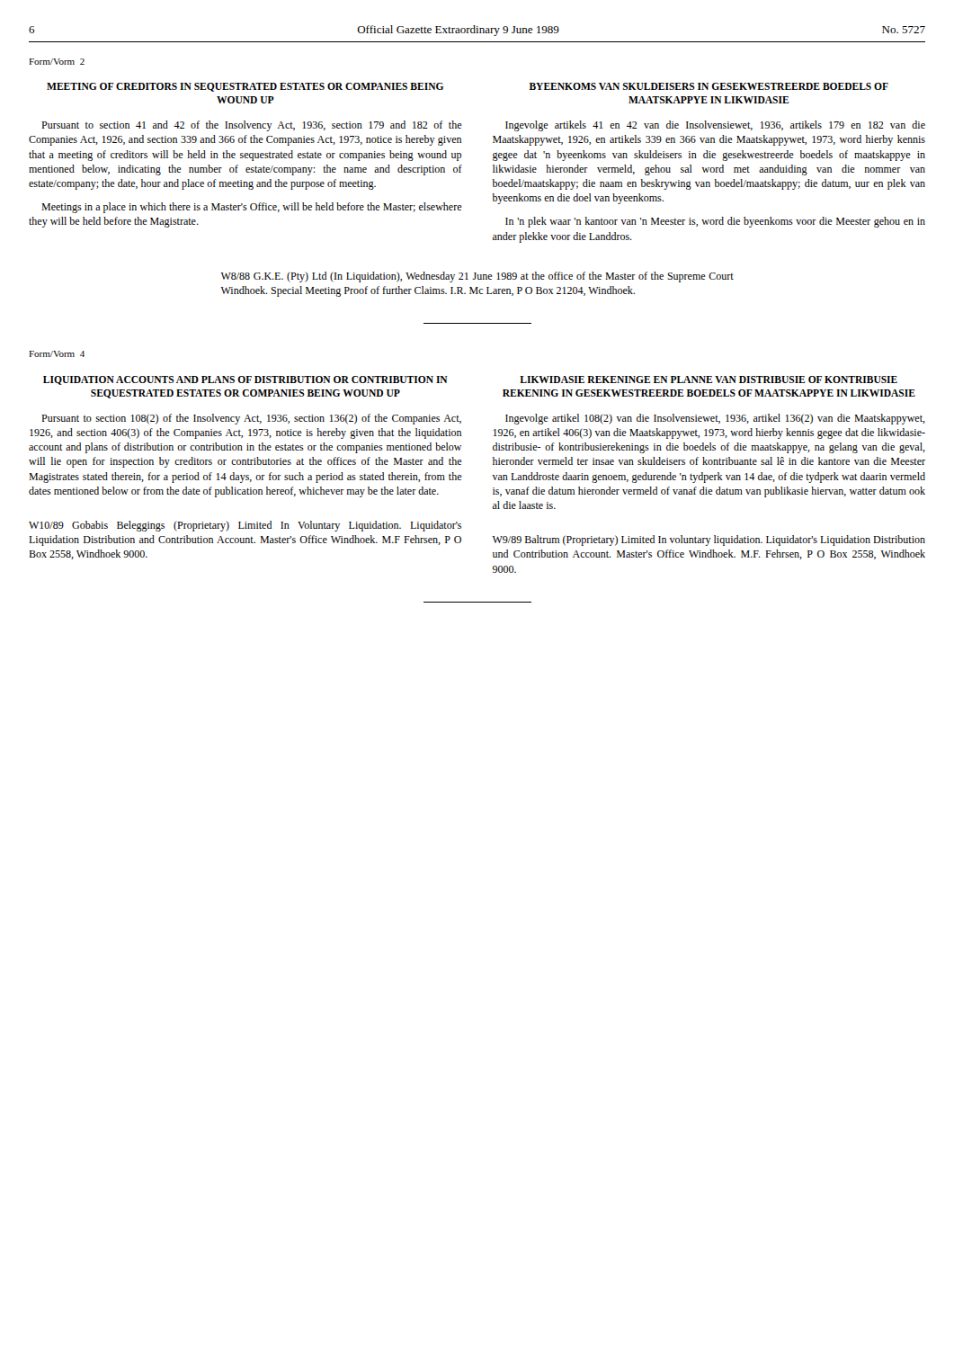6 Official Gazette Extraordinary 9 June 1989 No. 5727
Form/Vorm 2
MEETING OF CREDITORS IN SEQUESTRATED ESTATES OR COMPANIES BEING WOUND UP
Pursuant to section 41 and 42 of the Insolvency Act, 1936, section 179 and 182 of the Companies Act, 1926, and section 339 and 366 of the Companies Act, 1973, notice is hereby given that a meeting of creditors will be held in the sequestrated estate or companies being wound up mentioned below, indicating the number of estate/company: the name and description of estate/company; the date, hour and place of meeting and the purpose of meeting.
Meetings in a place in which there is a Master's Office, will be held before the Master; elsewhere they will be held before the Magistrate.
BYEENKOMS VAN SKULDEISERS IN GESEKWESTREERDE BOEDELS OF MAATSKAPPYE IN LIKWIDASIE
Ingevolge artikels 41 en 42 van die Insolvensiewet, 1936, artikels 179 en 182 van die Maatskappywet, 1926, en artikels 339 en 366 van die Maatskappywet, 1973, word hierby kennis gegee dat 'n byeenkoms van skuldeisers in die gesekwestreerde boedels of maatskappye in likwidasie hieronder vermeld, gehou sal word met aanduiding van die nommer van boedel/maatskappy; die naam en beskrywing van boedel/maatskappy; die datum, uur en plek van byeenkoms en die doel van byeenkoms.
In 'n plek waar 'n kantoor van 'n Meester is, word die byeenkoms voor die Meester gehou en in ander plekke voor die Landdros.
W8/88 G.K.E. (Pty) Ltd (In Liquidation), Wednesday 21 June 1989 at the office of the Master of the Supreme Court Windhoek. Special Meeting Proof of further Claims. I.R. Mc Laren, P O Box 21204, Windhoek.
Form/Vorm 4
LIQUIDATION ACCOUNTS AND PLANS OF DISTRIBUTION OR CONTRIBUTION IN SEQUESTRATED ESTATES OR COMPANIES BEING WOUND UP
Pursuant to section 108(2) of the Insolvency Act, 1936, section 136(2) of the Companies Act, 1926, and section 406(3) of the Companies Act, 1973, notice is hereby given that the liquidation account and plans of distribution or contribution in the estates or the companies mentioned below will lie open for inspection by creditors or contributories at the offices of the Master and the Magistrates stated therein, for a period of 14 days, or for such a period as stated therein, from the dates mentioned below or from the date of publication hereof, whichever may be the later date.
W10/89 Gobabis Beleggings (Proprietary) Limited In Voluntary Liquidation. Liquidator's Liquidation Distribution and Contribution Account. Master's Office Windhoek. M.F Fehrsen, P O Box 2558, Windhoek 9000.
LIKWIDASIE REKENINGE EN PLANNE VAN DISTRIBUSIE OF KONTRIBUSIE REKENING IN GESEKWESTREERDE BOEDELS OF MAATSKAPPYE IN LIKWIDASIE
Ingevolge artikel 108(2) van die Insolvensiewet, 1936, artikel 136(2) van die Maatskappywet, 1926, en artikel 406(3) van die Maatskappywet, 1973, word hierby kennis gegee dat die likwidasie- distribusie- of kontribusierekenings in die boedels of die maatskappye, na gelang van die geval, hieronder vermeld ter insae van skuldeisers of kontribuante sal lê in die kantore van die Meester van Landdroste daarin genoem, gedurende 'n tydperk van 14 dae, of die tydperk wat daarin vermeld is, vanaf die datum hieronder vermeld of vanaf die datum van publikasie hiervan, watter datum ook al die laaste is.
W9/89 Baltrum (Proprietary) Limited In voluntary liquidation. Liquidator's Liquidation Distribution und Contribution Account. Master's Office Windhoek. M.F. Fehrsen, P O Box 2558, Windhoek 9000.